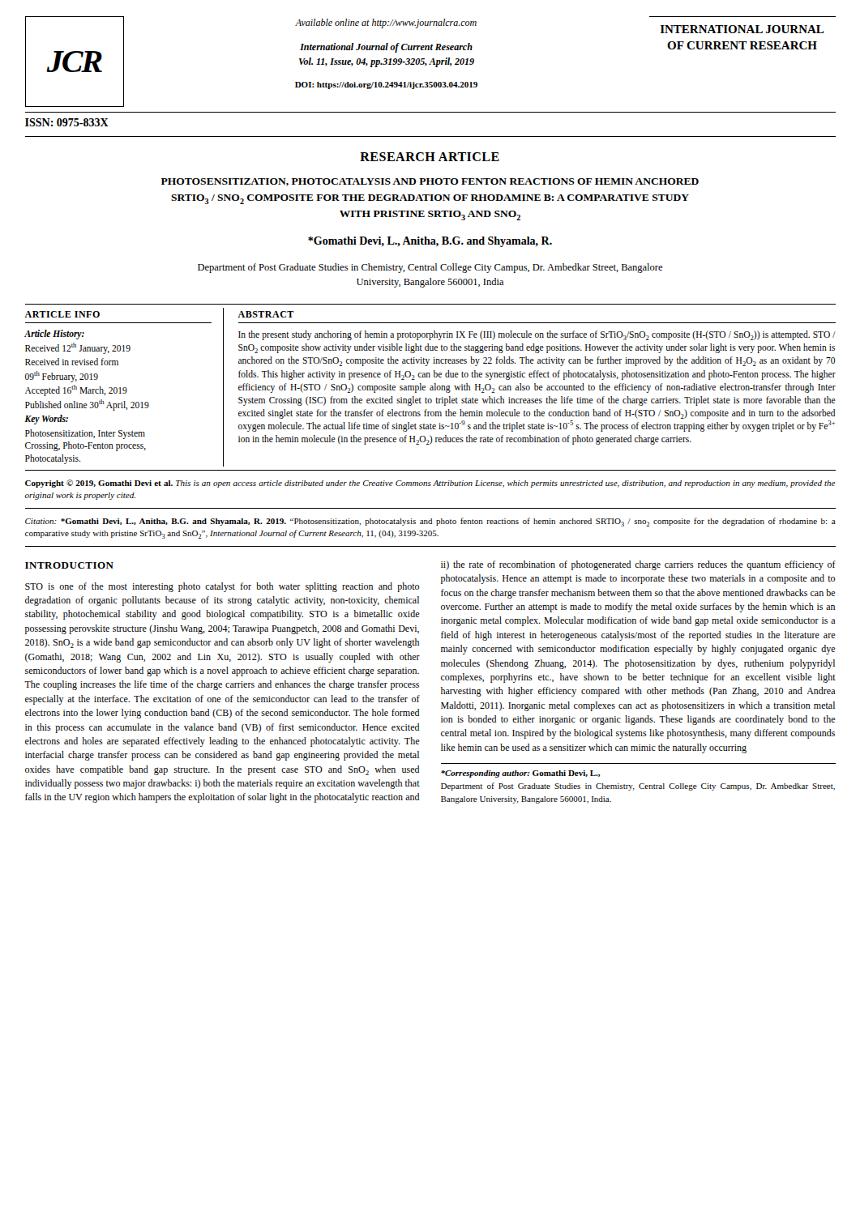JCR
Available online at http://www.journalcra.com
International Journal of Current Research
Vol. 11, Issue, 04, pp.3199-3205, April, 2019
DOI: https://doi.org/10.24941/ijcr.35003.04.2019
INTERNATIONAL JOURNAL
OF CURRENT RESEARCH
ISSN: 0975-833X
RESEARCH ARTICLE
PHOTOSENSITIZATION, PHOTOCATALYSIS AND PHOTO FENTON REACTIONS OF HEMIN ANCHORED
SrTiO3 / SnO2 COMPOSITE FOR THE DEGRADATION OF RHODAMINE B: A COMPARATIVE STUDY
WITH PRISTINE SrTiO3 AND SnO2
*Gomathi Devi, L., Anitha, B.G. and Shyamala, R.
Department of Post Graduate Studies in Chemistry, Central College City Campus, Dr. Ambedkar Street, Bangalore
University, Bangalore 560001, India
ARTICLE INFO
Article History:
Received 12th January, 2019
Received in revised form
09th February, 2019
Accepted 16th March, 2019
Published online 30th April, 2019
Key Words:
Photosensitization, Inter System
Crossing, Photo-Fenton process,
Photocatalysis.
ABSTRACT
In the present study anchoring of hemin a protoporphyrin IX Fe (III) molecule on the surface of SrTiO3/SnO2 composite (H-(STO / SnO2)) is attempted. STO / SnO2 composite show activity under visible light due to the staggering band edge positions. However the activity under solar light is very poor. When hemin is anchored on the STO/SnO2 composite the activity increases by 22 folds. The activity can be further improved by the addition of H2O2 as an oxidant by 70 folds. This higher activity in presence of H2O2 can be due to the synergistic effect of photocatalysis, photosensitization and photo-Fenton process. The higher efficiency of H-(STO / SnO2) composite sample along with H2O2 can also be accounted to the efficiency of non-radiative electron-transfer through Inter System Crossing (ISC) from the excited singlet to triplet state which increases the life time of the charge carriers. Triplet state is more favorable than the excited singlet state for the transfer of electrons from the hemin molecule to the conduction band of H-(STO / SnO2) composite and in turn to the adsorbed oxygen molecule. The actual life time of singlet state is~10-9 s and the triplet state is~10-5 s. The process of electron trapping either by oxygen triplet or by Fe3+ ion in the hemin molecule (in the presence of H2O2) reduces the rate of recombination of photo generated charge carriers.
Copyright © 2019, Gomathi Devi et al. This is an open access article distributed under the Creative Commons Attribution License, which permits unrestricted use, distribution, and reproduction in any medium, provided the original work is properly cited.
Citation: *Gomathi Devi, L., Anitha, B.G. and Shyamala, R. 2019. “Photosensitization, photocatalysis and photo fenton reactions of hemin anchored SRTIO3 / sno2 composite for the degradation of rhodamine b: a comparative study with pristine SrTiO3 and SnO2”, International Journal of Current Research, 11, (04), 3199-3205.
INTRODUCTION
STO is one of the most interesting photo catalyst for both water splitting reaction and photo degradation of organic pollutants because of its strong catalytic activity, non-toxicity, chemical stability, photochemical stability and good biological compatibility. STO is a bimetallic oxide possessing perovskite structure (Jinshu Wang, 2004; Tarawipa Puangpetch, 2008 and Gomathi Devi, 2018). SnO2 is a wide band gap semiconductor and can absorb only UV light of shorter wavelength (Gomathi, 2018; Wang Cun, 2002 and Lin Xu, 2012). STO is usually coupled with other semiconductors of lower band gap which is a novel approach to achieve efficient charge separation. The coupling increases the life time of the charge carriers and enhances the charge transfer process especially at the interface. The excitation of one of the semiconductor can lead to the transfer of electrons into the lower lying conduction band (CB) of the second semiconductor. The hole formed in this process can accumulate in the valance band (VB) of first semiconductor. Hence excited electrons and holes are separated effectively leading to the enhanced photocatalytic activity. The interfacial charge transfer process can be considered as band gap engineering provided the metal oxides have compatible band gap structure. In the present case STO and SnO2 when used individually possess two major drawbacks: i) both the materials require an excitation wavelength that falls in the UV region which hampers the exploitation of solar light in the photocatalytic reaction and ii) the rate of recombination of photogenerated charge carriers reduces the quantum efficiency of photocatalysis. Hence an attempt is made to incorporate these two materials in a composite and to focus on the charge transfer mechanism between them so that the above mentioned drawbacks can be overcome. Further an attempt is made to modify the metal oxide surfaces by the hemin which is an inorganic metal complex. Molecular modification of wide band gap metal oxide semiconductor is a field of high interest in heterogeneous catalysis/most of the reported studies in the literature are mainly concerned with semiconductor modification especially by highly conjugated organic dye molecules (Shendong Zhuang, 2014). The photosensitization by dyes, ruthenium polypyridyl complexes, porphyrins etc., have shown to be better technique for an excellent visible light harvesting with higher efficiency compared with other methods (Pan Zhang, 2010 and Andrea Maldotti, 2011). Inorganic metal complexes can act as photosensitizers in which a transition metal ion is bonded to either inorganic or organic ligands. These ligands are coordinately bond to the central metal ion. Inspired by the biological systems like photosynthesis, many different compounds like hemin can be used as a sensitizer which can mimic the naturally occurring
*Corresponding author: Gomathi Devi, L.,
Department of Post Graduate Studies in Chemistry, Central College City Campus, Dr. Ambedkar Street, Bangalore University, Bangalore 560001, India.